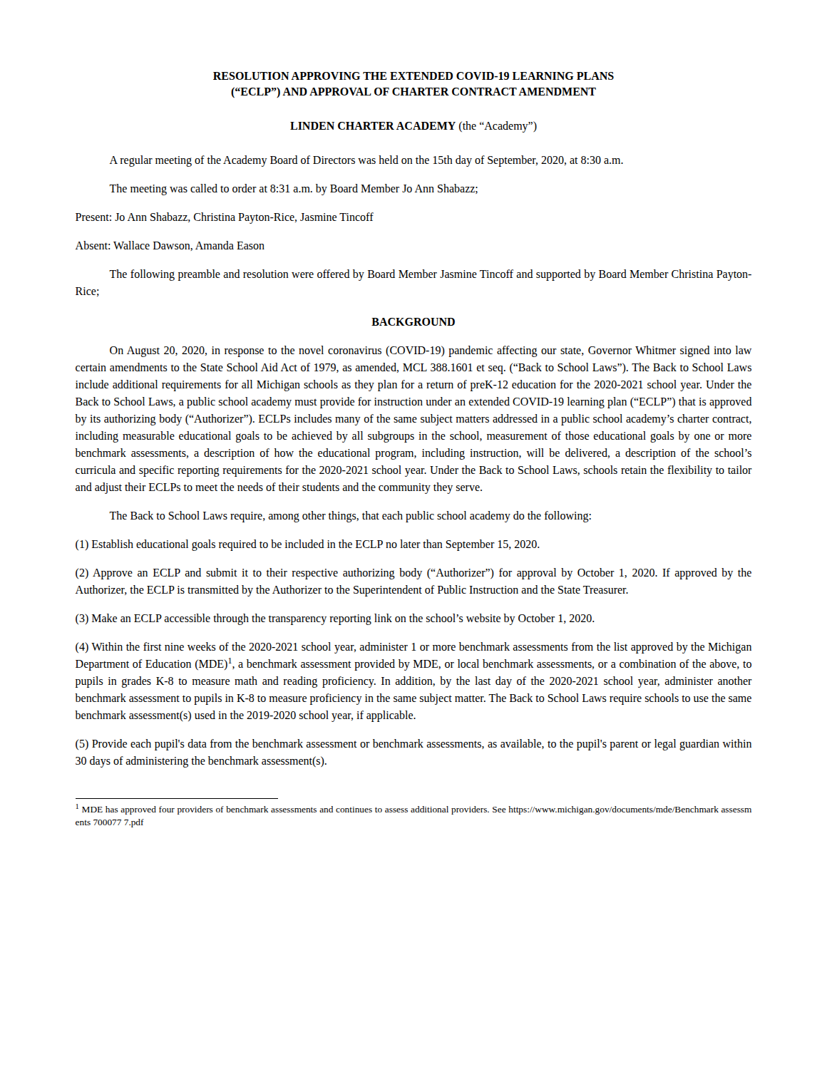Resolution Approving the Extended COVID-19 Learning Plans
(“ECLP”) and Approval of Charter Contract Amendment
LINDEN CHARTER ACADEMY (the “Academy”)
A regular meeting of the Academy Board of Directors was held on the 15th day of September, 2020, at 8:30 a.m.
The meeting was called to order at 8:31 a.m. by Board Member Jo Ann Shabazz;
Present: Jo Ann Shabazz, Christina Payton-Rice, Jasmine Tincoff
Absent: Wallace Dawson, Amanda Eason
The following preamble and resolution were offered by Board Member Jasmine Tincoff and supported by Board Member Christina Payton-Rice;
Background
On August 20, 2020, in response to the novel coronavirus (COVID-19) pandemic affecting our state, Governor Whitmer signed into law certain amendments to the State School Aid Act of 1979, as amended, MCL 388.1601 et seq. (“Back to School Laws”). The Back to School Laws include additional requirements for all Michigan schools as they plan for a return of preK-12 education for the 2020-2021 school year. Under the Back to School Laws, a public school academy must provide for instruction under an extended COVID-19 learning plan (“ECLP”) that is approved by its authorizing body (“Authorizer”). ECLPs includes many of the same subject matters addressed in a public school academy’s charter contract, including measurable educational goals to be achieved by all subgroups in the school, measurement of those educational goals by one or more benchmark assessments, a description of how the educational program, including instruction, will be delivered, a description of the school’s curricula and specific reporting requirements for the 2020-2021 school year. Under the Back to School Laws, schools retain the flexibility to tailor and adjust their ECLPs to meet the needs of their students and the community they serve.
The Back to School Laws require, among other things, that each public school academy do the following:
(1) Establish educational goals required to be included in the ECLP no later than September 15, 2020.
(2) Approve an ECLP and submit it to their respective authorizing body (“Authorizer”) for approval by October 1, 2020. If approved by the Authorizer, the ECLP is transmitted by the Authorizer to the Superintendent of Public Instruction and the State Treasurer.
(3) Make an ECLP accessible through the transparency reporting link on the school’s website by October 1, 2020.
(4) Within the first nine weeks of the 2020-2021 school year, administer 1 or more benchmark assessments from the list approved by the Michigan Department of Education (MDE)1, a benchmark assessment provided by MDE, or local benchmark assessments, or a combination of the above, to pupils in grades K-8 to measure math and reading proficiency. In addition, by the last day of the 2020-2021 school year, administer another benchmark assessment to pupils in K-8 to measure proficiency in the same subject matter. The Back to School Laws require schools to use the same benchmark assessment(s) used in the 2019-2020 school year, if applicable.
(5) Provide each pupil's data from the benchmark assessment or benchmark assessments, as available, to the pupil's parent or legal guardian within 30 days of administering the benchmark assessment(s).
1 MDE has approved four providers of benchmark assessments and continues to assess additional providers. See https://www.michigan.gov/documents/mde/Benchmark assessments 700077 7.pdf